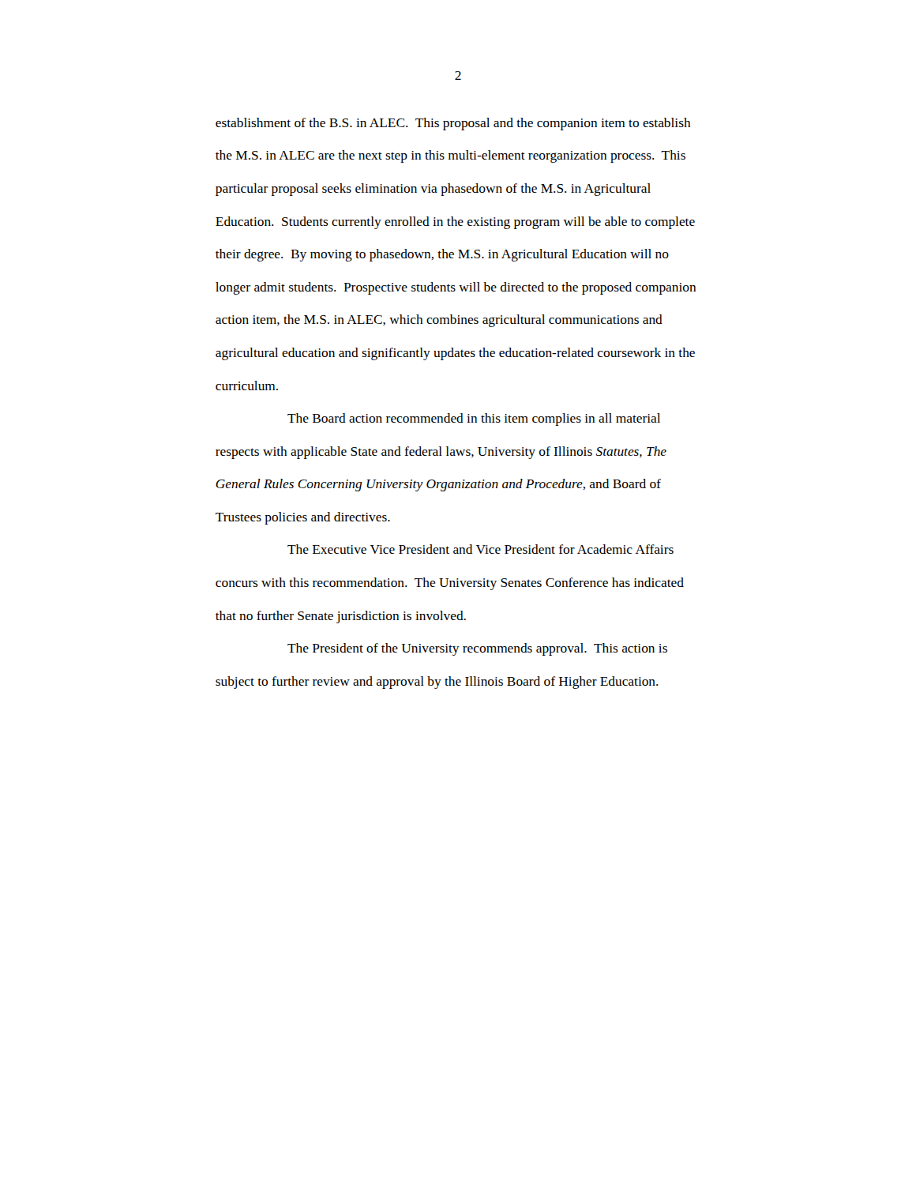2
establishment of the B.S. in ALEC. This proposal and the companion item to establish the M.S. in ALEC are the next step in this multi-element reorganization process. This particular proposal seeks elimination via phasedown of the M.S. in Agricultural Education. Students currently enrolled in the existing program will be able to complete their degree. By moving to phasedown, the M.S. in Agricultural Education will no longer admit students. Prospective students will be directed to the proposed companion action item, the M.S. in ALEC, which combines agricultural communications and agricultural education and significantly updates the education-related coursework in the curriculum.
The Board action recommended in this item complies in all material respects with applicable State and federal laws, University of Illinois Statutes, The General Rules Concerning University Organization and Procedure, and Board of Trustees policies and directives.
The Executive Vice President and Vice President for Academic Affairs concurs with this recommendation. The University Senates Conference has indicated that no further Senate jurisdiction is involved.
The President of the University recommends approval. This action is subject to further review and approval by the Illinois Board of Higher Education.